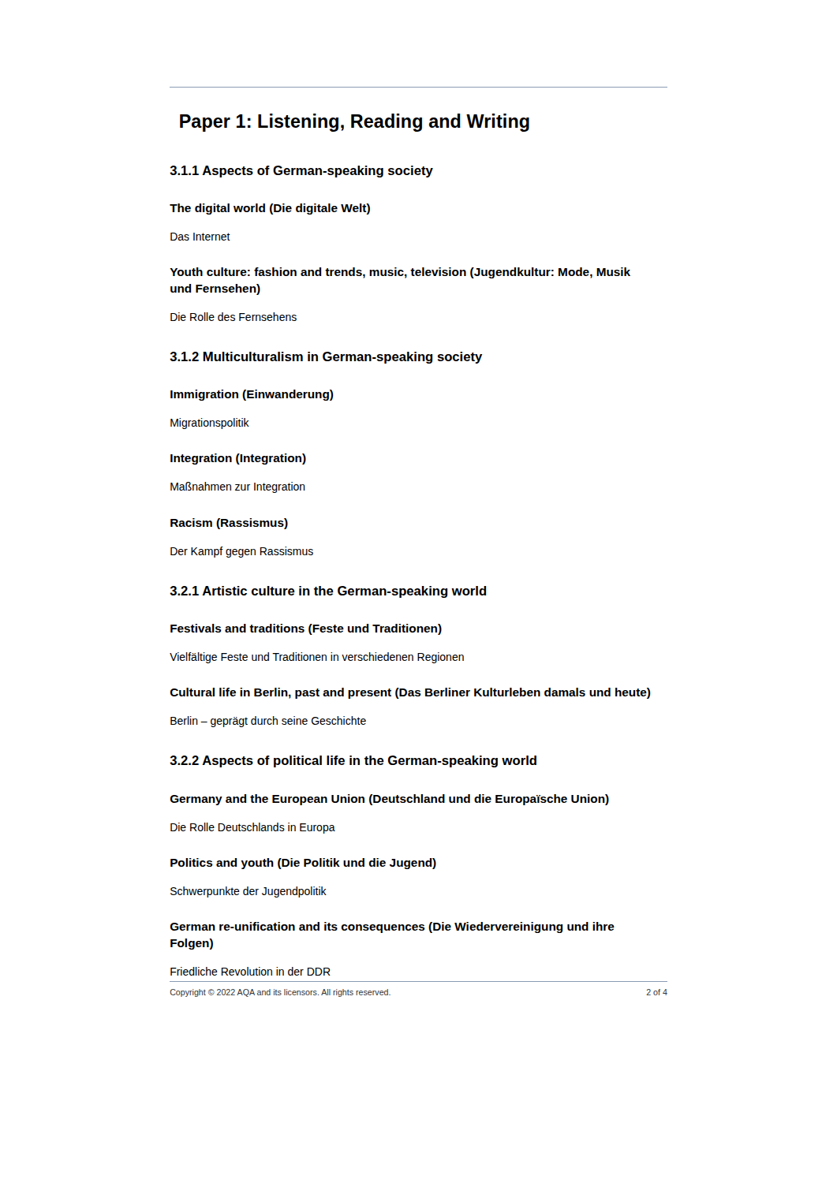Paper 1: Listening, Reading and Writing
3.1.1 Aspects of German-speaking society
The digital world (Die digitale Welt)
Das Internet
Youth culture: fashion and trends, music, television (Jugendkultur: Mode, Musik
und Fernsehen)
Die Rolle des Fernsehens
3.1.2 Multiculturalism in German-speaking society
Immigration (Einwanderung)
Migrationspolitik
Integration (Integration)
Maßnahmen zur Integration
Racism (Rassismus)
Der Kampf gegen Rassismus
3.2.1 Artistic culture in the German-speaking world
Festivals and traditions (Feste und Traditionen)
Vielfältige Feste und Traditionen in verschiedenen Regionen
Cultural life in Berlin, past and present (Das Berliner Kulturleben damals und heute)
Berlin – geprägt durch seine Geschichte
3.2.2 Aspects of political life in the German-speaking world
Germany and the European Union (Deutschland und die Europaïsche Union)
Die Rolle Deutschlands in Europa
Politics and youth (Die Politik und die Jugend)
Schwerpunkte der Jugendpolitik
German re-unification and its consequences (Die Wiedervereinigung und ihre
Folgen)
Friedliche Revolution in der DDR
Copyright © 2022 AQA and its licensors. All rights reserved. 2 of 4